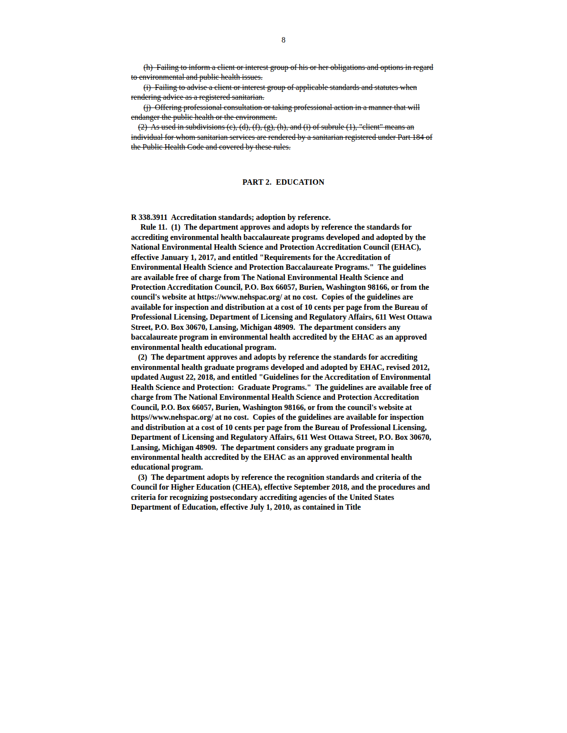8
(h) Failing to inform a client or interest group of his or her obligations and options in regard to environmental and public health issues.
(i) Failing to advise a client or interest group of applicable standards and statutes when rendering advice as a registered sanitarian.
(j) Offering professional consultation or taking professional action in a manner that will endanger the public health or the environment.
(2) As used in subdivisions (c), (d), (f), (g), (h), and (i) of subrule (1), "client" means an individual for whom sanitarian services are rendered by a sanitarian registered under Part 184 of the Public Health Code and covered by these rules.
PART 2. EDUCATION
R 338.3911 Accreditation standards; adoption by reference.
Rule 11. (1) The department approves and adopts by reference the standards for accrediting environmental health baccalaureate programs developed and adopted by the National Environmental Health Science and Protection Accreditation Council (EHAC), effective January 1, 2017, and entitled "Requirements for the Accreditation of Environmental Health Science and Protection Baccalaureate Programs." The guidelines are available free of charge from The National Environmental Health Science and Protection Accreditation Council, P.O. Box 66057, Burien, Washington 98166, or from the council's website at https://www.nehspac.org/ at no cost. Copies of the guidelines are available for inspection and distribution at a cost of 10 cents per page from the Bureau of Professional Licensing, Department of Licensing and Regulatory Affairs, 611 West Ottawa Street, P.O. Box 30670, Lansing, Michigan 48909. The department considers any baccalaureate program in environmental health accredited by the EHAC as an approved environmental health educational program.
(2) The department approves and adopts by reference the standards for accrediting environmental health graduate programs developed and adopted by EHAC, revised 2012, updated August 22, 2018, and entitled "Guidelines for the Accreditation of Environmental Health Science and Protection: Graduate Programs." The guidelines are available free of charge from The National Environmental Health Science and Protection Accreditation Council, P.O. Box 66057, Burien, Washington 98166, or from the council's website at https//www.nehspac.org/ at no cost. Copies of the guidelines are available for inspection and distribution at a cost of 10 cents per page from the Bureau of Professional Licensing, Department of Licensing and Regulatory Affairs, 611 West Ottawa Street, P.O. Box 30670, Lansing, Michigan 48909. The department considers any graduate program in environmental health accredited by the EHAC as an approved environmental health educational program.
(3) The department adopts by reference the recognition standards and criteria of the Council for Higher Education (CHEA), effective September 2018, and the procedures and criteria for recognizing postsecondary accrediting agencies of the United States Department of Education, effective July 1, 2010, as contained in Title